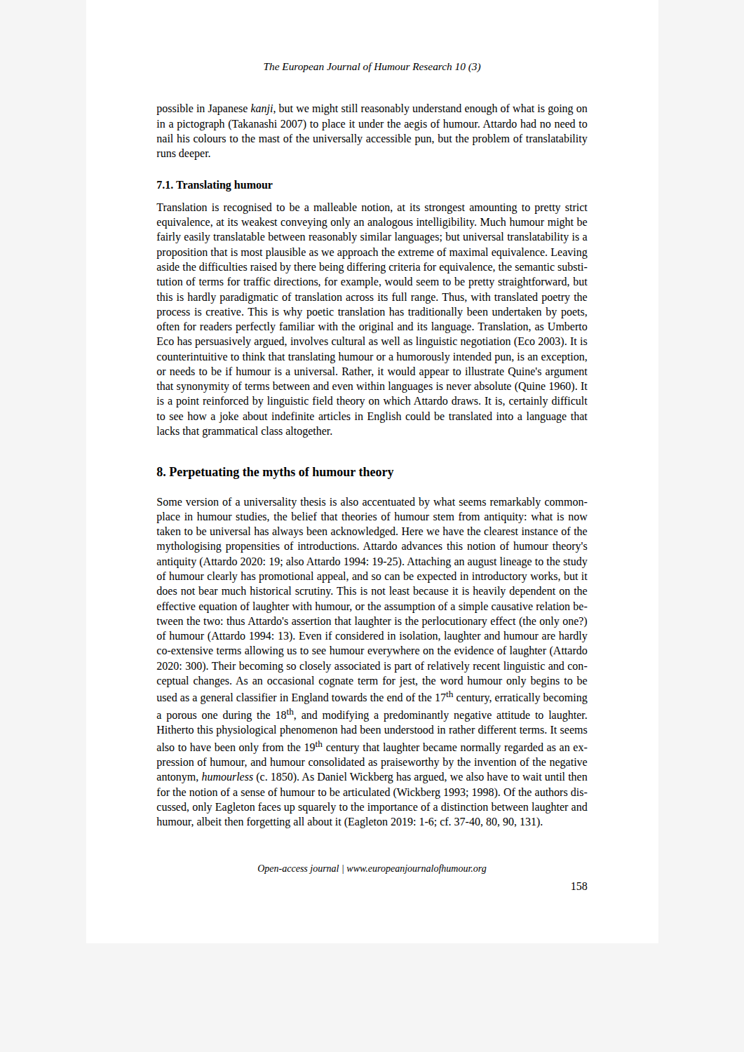The European Journal of Humour Research 10 (3)
possible in Japanese kanji, but we might still reasonably understand enough of what is going on in a pictograph (Takanashi 2007) to place it under the aegis of humour. Attardo had no need to nail his colours to the mast of the universally accessible pun, but the problem of translatability runs deeper.
7.1. Translating humour
Translation is recognised to be a malleable notion, at its strongest amounting to pretty strict equivalence, at its weakest conveying only an analogous intelligibility. Much humour might be fairly easily translatable between reasonably similar languages; but universal translatability is a proposition that is most plausible as we approach the extreme of maximal equivalence. Leaving aside the difficulties raised by there being differing criteria for equivalence, the semantic substitution of terms for traffic directions, for example, would seem to be pretty straightforward, but this is hardly paradigmatic of translation across its full range. Thus, with translated poetry the process is creative. This is why poetic translation has traditionally been undertaken by poets, often for readers perfectly familiar with the original and its language. Translation, as Umberto Eco has persuasively argued, involves cultural as well as linguistic negotiation (Eco 2003). It is counterintuitive to think that translating humour or a humorously intended pun, is an exception, or needs to be if humour is a universal. Rather, it would appear to illustrate Quine's argument that synonymity of terms between and even within languages is never absolute (Quine 1960). It is a point reinforced by linguistic field theory on which Attardo draws. It is, certainly difficult to see how a joke about indefinite articles in English could be translated into a language that lacks that grammatical class altogether.
8. Perpetuating the myths of humour theory
Some version of a universality thesis is also accentuated by what seems remarkably commonplace in humour studies, the belief that theories of humour stem from antiquity: what is now taken to be universal has always been acknowledged. Here we have the clearest instance of the mythologising propensities of introductions. Attardo advances this notion of humour theory's antiquity (Attardo 2020: 19; also Attardo 1994: 19-25). Attaching an august lineage to the study of humour clearly has promotional appeal, and so can be expected in introductory works, but it does not bear much historical scrutiny. This is not least because it is heavily dependent on the effective equation of laughter with humour, or the assumption of a simple causative relation between the two: thus Attardo's assertion that laughter is the perlocutionary effect (the only one?) of humour (Attardo 1994: 13). Even if considered in isolation, laughter and humour are hardly co-extensive terms allowing us to see humour everywhere on the evidence of laughter (Attardo 2020: 300). Their becoming so closely associated is part of relatively recent linguistic and conceptual changes. As an occasional cognate term for jest, the word humour only begins to be used as a general classifier in England towards the end of the 17th century, erratically becoming a porous one during the 18th, and modifying a predominantly negative attitude to laughter. Hitherto this physiological phenomenon had been understood in rather different terms. It seems also to have been only from the 19th century that laughter became normally regarded as an expression of humour, and humour consolidated as praiseworthy by the invention of the negative antonym, humourless (c. 1850). As Daniel Wickberg has argued, we also have to wait until then for the notion of a sense of humour to be articulated (Wickberg 1993; 1998). Of the authors discussed, only Eagleton faces up squarely to the importance of a distinction between laughter and humour, albeit then forgetting all about it (Eagleton 2019: 1-6; cf. 37-40, 80, 90, 131).
Open-access journal | www.europeanjournalofhumour.org
158